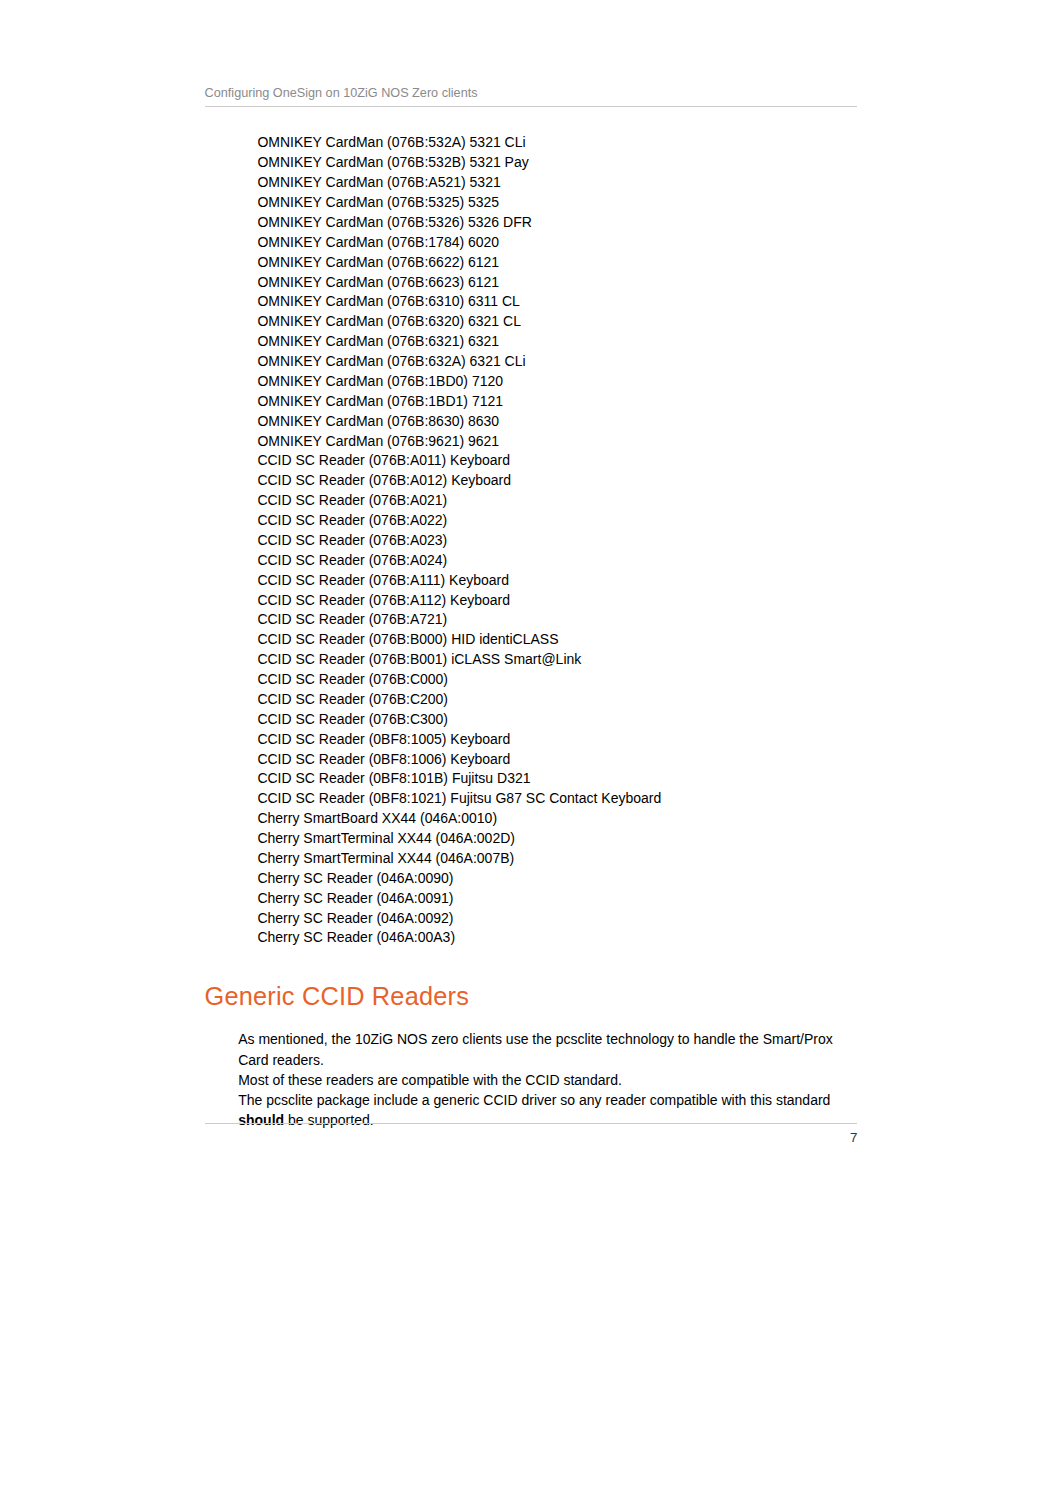Configuring OneSign on 10ZiG NOS Zero clients
OMNIKEY CardMan (076B:532A) 5321 CLi
OMNIKEY CardMan (076B:532B) 5321 Pay
OMNIKEY CardMan (076B:A521) 5321
OMNIKEY CardMan (076B:5325) 5325
OMNIKEY CardMan (076B:5326) 5326 DFR
OMNIKEY CardMan (076B:1784) 6020
OMNIKEY CardMan (076B:6622) 6121
OMNIKEY CardMan (076B:6623) 6121
OMNIKEY CardMan (076B:6310) 6311 CL
OMNIKEY CardMan (076B:6320) 6321 CL
OMNIKEY CardMan (076B:6321) 6321
OMNIKEY CardMan (076B:632A) 6321 CLi
OMNIKEY CardMan (076B:1BD0) 7120
OMNIKEY CardMan (076B:1BD1) 7121
OMNIKEY CardMan (076B:8630) 8630
OMNIKEY CardMan (076B:9621) 9621
CCID SC Reader (076B:A011) Keyboard
CCID SC Reader (076B:A012) Keyboard
CCID SC Reader (076B:A021)
CCID SC Reader (076B:A022)
CCID SC Reader (076B:A023)
CCID SC Reader (076B:A024)
CCID SC Reader (076B:A111) Keyboard
CCID SC Reader (076B:A112) Keyboard
CCID SC Reader (076B:A721)
CCID SC Reader (076B:B000) HID identiCLASS
CCID SC Reader (076B:B001) iCLASS Smart@Link
CCID SC Reader (076B:C000)
CCID SC Reader (076B:C200)
CCID SC Reader (076B:C300)
CCID SC Reader (0BF8:1005) Keyboard
CCID SC Reader (0BF8:1006) Keyboard
CCID SC Reader (0BF8:101B) Fujitsu D321
CCID SC Reader (0BF8:1021) Fujitsu G87 SC Contact Keyboard
Cherry SmartBoard XX44 (046A:0010)
Cherry SmartTerminal XX44 (046A:002D)
Cherry SmartTerminal XX44 (046A:007B)
Cherry SC Reader (046A:0090)
Cherry SC Reader (046A:0091)
Cherry SC Reader (046A:0092)
Cherry SC Reader (046A:00A3)
Generic CCID Readers
As mentioned, the 10ZiG NOS zero clients use the pcsclite technology to handle the Smart/Prox Card readers.
Most of these readers are compatible with the CCID standard.
The pcsclite package include a generic CCID driver so any reader compatible with this standard should be supported.
7